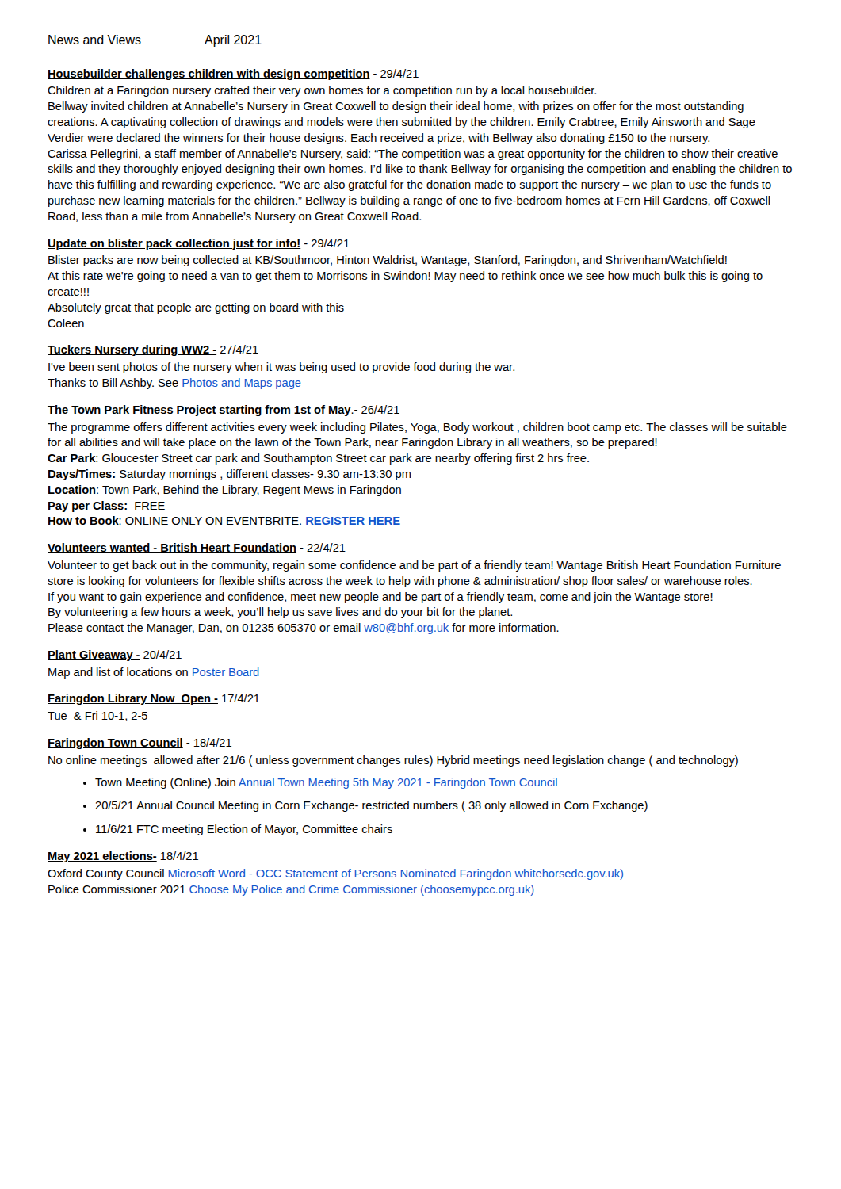News and Views April 2021
Housebuilder challenges children with design competition - 29/4/21
Children at a Faringdon nursery crafted their very own homes for a competition run by a local housebuilder.
Bellway invited children at Annabelle’s Nursery in Great Coxwell to design their ideal home, with prizes on offer for the most outstanding creations. A captivating collection of drawings and models were then submitted by the children. Emily Crabtree, Emily Ainsworth and Sage Verdier were declared the winners for their house designs. Each received a prize, with Bellway also donating £150 to the nursery.
Carissa Pellegrini, a staff member of Annabelle’s Nursery, said: “The competition was a great opportunity for the children to show their creative skills and they thoroughly enjoyed designing their own homes. I’d like to thank Bellway for organising the competition and enabling the children to have this fulfilling and rewarding experience. “We are also grateful for the donation made to support the nursery – we plan to use the funds to purchase new learning materials for the children.” Bellway is building a range of one to five-bedroom homes at Fern Hill Gardens, off Coxwell Road, less than a mile from Annabelle’s Nursery on Great Coxwell Road.
Update on blister pack collection just for info! - 29/4/21
Blister packs are now being collected at KB/Southmoor, Hinton Waldrist, Wantage, Stanford, Faringdon, and Shrivenham/Watchfield!
At this rate we're going to need a van to get them to Morrisons in Swindon! May need to rethink once we see how much bulk this is going to create!!!
Absolutely great that people are getting on board with this
Coleen
Tuckers Nursery during WW2 - 27/4/21
I've been sent photos of the nursery when it was being used to provide food during the war.
Thanks to Bill Ashby. See Photos and Maps page
The Town Park Fitness Project starting from 1st of May.- 26/4/21
The programme offers different activities every week including Pilates, Yoga, Body workout , children boot camp etc. The classes will be suitable for all abilities and will take place on the lawn of the Town Park, near Faringdon Library in all weathers, so be prepared!
Car Park: Gloucester Street car park and Southampton Street car park are nearby offering first 2 hrs free.
Days/Times: Saturday mornings , different classes- 9.30 am-13:30 pm
Location: Town Park, Behind the Library, Regent Mews in Faringdon
Pay per Class: FREE
How to Book: ONLINE ONLY ON EVENTBRITE. REGISTER HERE
Volunteers wanted - British Heart Foundation - 22/4/21
Volunteer to get back out in the community, regain some confidence and be part of a friendly team! Wantage British Heart Foundation Furniture store is looking for volunteers for flexible shifts across the week to help with phone & administration/ shop floor sales/ or warehouse roles.
If you want to gain experience and confidence, meet new people and be part of a friendly team, come and join the Wantage store!
By volunteering a few hours a week, you’ll help us save lives and do your bit for the planet.
Please contact the Manager, Dan, on 01235 605370 or email w80@bhf.org.uk for more information.
Plant Giveaway - 20/4/21
Map and list of locations on Poster Board
Faringdon Library Now Open - 17/4/21
Tue & Fri 10-1, 2-5
Faringdon Town Council - 18/4/21
No online meetings allowed after 21/6 ( unless government changes rules) Hybrid meetings need legislation change ( and technology)
Town Meeting (Online) Join Annual Town Meeting 5th May 2021 - Faringdon Town Council
20/5/21 Annual Council Meeting in Corn Exchange- restricted numbers ( 38 only allowed in Corn Exchange)
11/6/21 FTC meeting Election of Mayor, Committee chairs
May 2021 elections- 18/4/21
Oxford County Council Microsoft Word - OCC Statement of Persons Nominated Faringdon whitehorsedc.gov.uk)
Police Commissioner 2021 Choose My Police and Crime Commissioner (choosemypcc.org.uk)